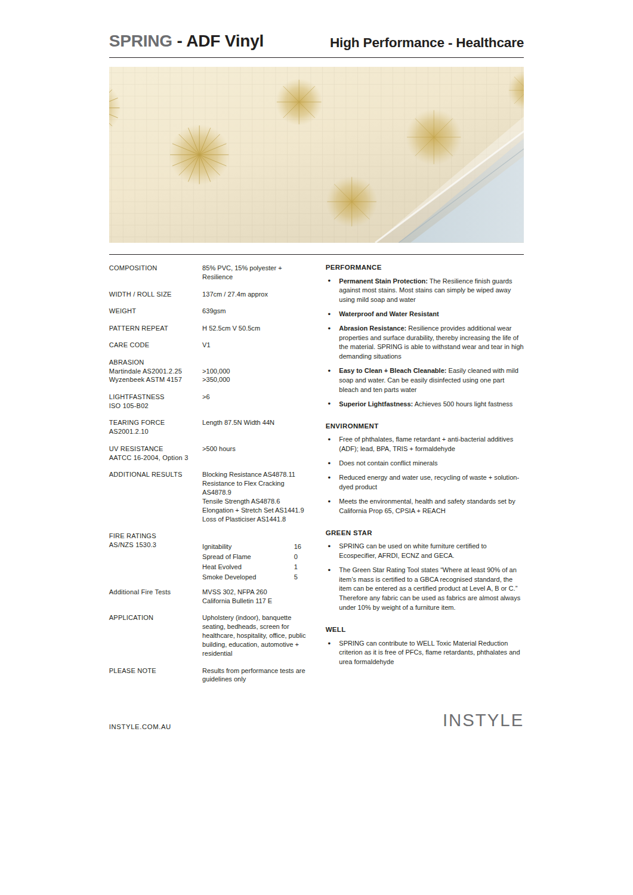SPRING - ADF Vinyl
High Performance - Healthcare
COMPOSITION
85% PVC, 15% polyester + Resilience
WIDTH / ROLL SIZE
137cm / 27.4m approx
WEIGHT
639gsm
PATTERN REPEAT
H 52.5cm V 50.5cm
CARE CODE
V1
ABRASIONMartindale AS2001.2.25 Wyzenbeek ASTM 4157
>100,000>350,000
LIGHTFASTNESSISO 105-B02
>6
TEARING FORCEAS2001.2.10
Length 87.5N Width 44N
UV RESISTANCEAATCC 16-2004, Option 3
>500 hours
ADDITIONAL RESULTS
Blocking Resistance AS4878.11 Resistance to Flex Cracking AS4878.9 Tensile Strength AS4878.6 Elongation + Stretch Set AS1441.9 Loss of Plasticiser AS1441.8
FIRE RATINGSAS/NZS 1530.3
| Ignitability | 16 |
| Spread of Flame | 0 |
| Heat Evolved | 1 |
| Smoke Developed | 5 |
Additional Fire Tests
MVSS 302, NFPA 260 California Bulletin 117 E
APPLICATION
Upholstery (indoor), banquette seating, bedheads, screen for healthcare, hospitality, office, public building, education, automotive + residential
PLEASE NOTE
Results from performance tests are guidelines only
Performance
Permanent Stain Protection: The Resilience finish guards against most stains. Most stains can simply be wiped away using mild soap and water
Waterproof and Water Resistant
Abrasion Resistance: Resilience provides additional wear properties and surface durability, thereby increasing the life of the material. SPRING is able to withstand wear and tear in high demanding situations
Easy to Clean + Bleach Cleanable: Easily cleaned with mild soap and water. Can be easily disinfected using one part bleach and ten parts water
Superior Lightfastness: Achieves 500 hours light fastness
Environment
Free of phthalates, flame retardant + anti-bacterial additives (ADF); lead, BPA, TRIS + formaldehyde
Does not contain conflict minerals
Reduced energy and water use, recycling of waste + solution-dyed product
Meets the environmental, health and safety standards set by California Prop 65, CPSIA + REACH
Green Star
SPRING can be used on white furniture certified to Ecospecifier, AFRDI, ECNZ and GECA.
The Green Star Rating Tool states “Where at least 90% of an item’s mass is certified to a GBCA recognised standard, the item can be entered as a certified product at Level A, B or C.” Therefore any fabric can be used as fabrics are almost always under 10% by weight of a furniture item.
Well
SPRING can contribute to WELL Toxic Material Reduction criterion as it is free of PFCs, flame retardants, phthalates and urea formaldehyde
INSTYLE.COM.AU
INSTYLE